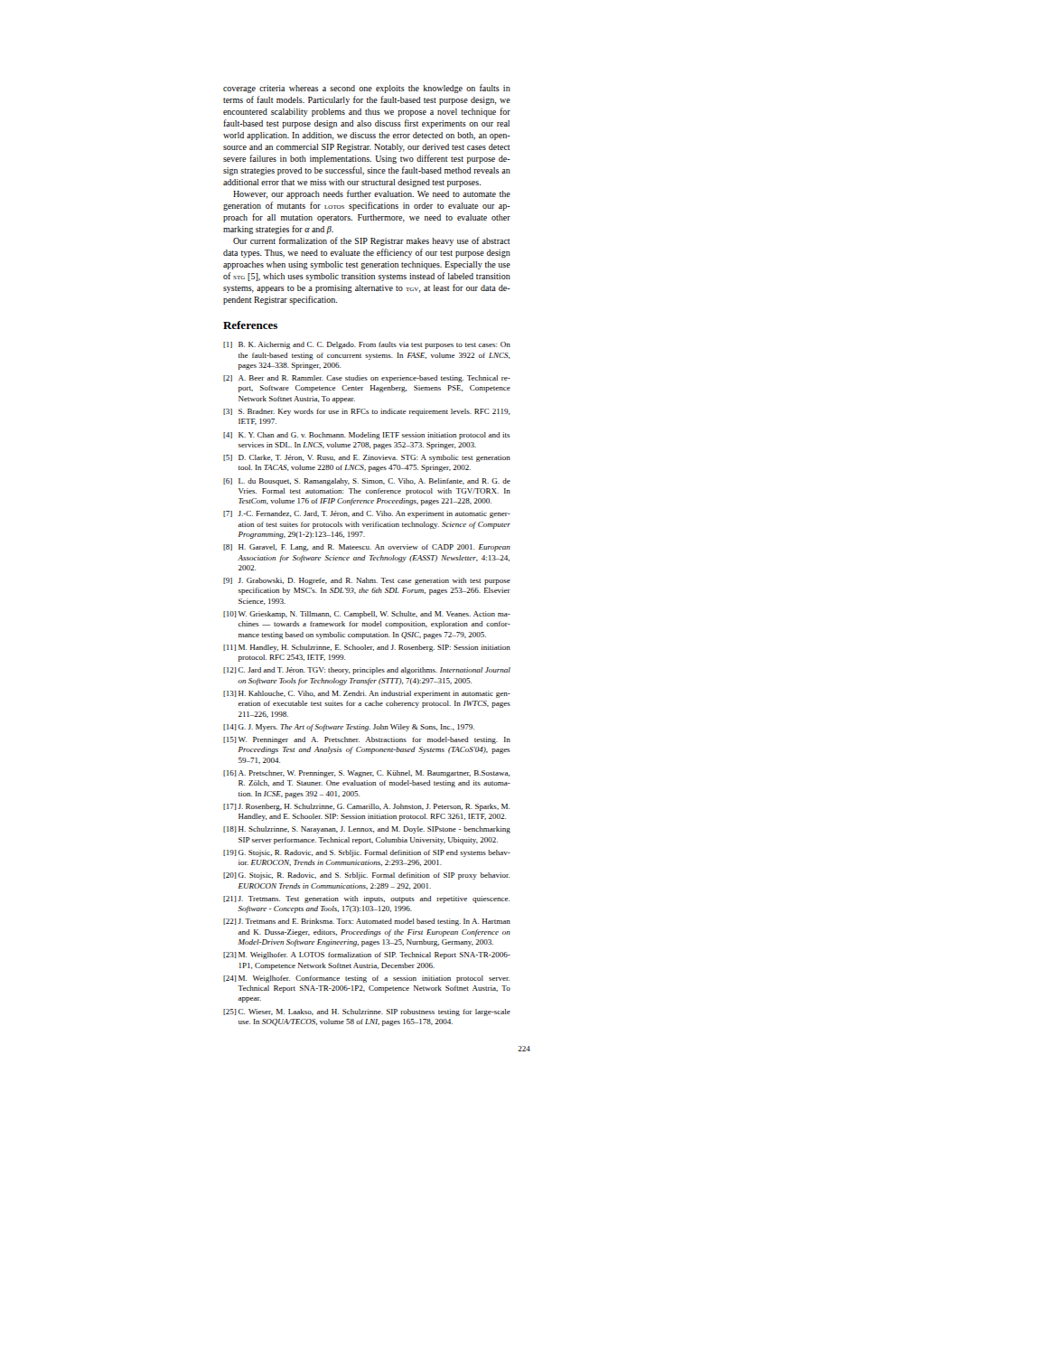coverage criteria whereas a second one exploits the knowledge on faults in terms of fault models. Particularly for the fault-based test purpose design, we encountered scalability problems and thus we propose a novel technique for fault-based test purpose design and also discuss first experiments on our real world application. In addition, we discuss the error detected on both, an open-source and an commercial SIP Registrar. Notably, our derived test cases detect severe failures in both implementations. Using two different test purpose design strategies proved to be successful, since the fault-based method reveals an additional error that we miss with our structural designed test purposes.
However, our approach needs further evaluation. We need to automate the generation of mutants for lotos specifications in order to evaluate our approach for all mutation operators. Furthermore, we need to evaluate other marking strategies for α and β.
Our current formalization of the SIP Registrar makes heavy use of abstract data types. Thus, we need to evaluate the efficiency of our test purpose design approaches when using symbolic test generation techniques. Especially the use of stg [5], which uses symbolic transition systems instead of labeled transition systems, appears to be a promising alternative to tgv, at least for our data dependent Registrar specification.
References
[1] B. K. Aichernig and C. C. Delgado. From faults via test purposes to test cases: On the fault-based testing of concurrent systems. In FASE, volume 3922 of LNCS, pages 324–338. Springer, 2006.
[2] A. Beer and R. Rammler. Case studies on experience-based testing. Technical report, Software Competence Center Hagenberg, Siemens PSE, Competence Network Softnet Austria, To appear.
[3] S. Bradner. Key words for use in RFCs to indicate requirement levels. RFC 2119, IETF, 1997.
[4] K. Y. Chan and G. v. Bochmann. Modeling IETF session initiation protocol and its services in SDL. In LNCS, volume 2708, pages 352–373. Springer, 2003.
[5] D. Clarke, T. Jéron, V. Rusu, and E. Zinovieva. STG: A symbolic test generation tool. In TACAS, volume 2280 of LNCS, pages 470–475. Springer, 2002.
[6] L. du Bousquet, S. Ramangalahy, S. Simon, C. Viho, A. Belinfante, and R. G. de Vries. Formal test automation: The conference protocol with TGV/TORX. In TestCom, volume 176 of IFIP Conference Proceedings, pages 221–228, 2000.
[7] J.-C. Fernandez, C. Jard, T. Jéron, and C. Viho. An experiment in automatic generation of test suites for protocols with verification technology. Science of Computer Programming, 29(1-2):123–146, 1997.
[8] H. Garavel, F. Lang, and R. Mateescu. An overview of CADP 2001. European Association for Software Science and Technology (EASST) Newsletter, 4:13–24, 2002.
[9] J. Grabowski, D. Hogrefe, and R. Nahm. Test case generation with test purpose specification by MSC's. In SDL'93, the 6th SDL Forum, pages 253–266. Elsevier Science, 1993.
[10] W. Grieskamp, N. Tillmann, C. Campbell, W. Schulte, and M. Veanes. Action machines — towards a framework for model composition, exploration and conformance testing based on symbolic computation. In QSIC, pages 72–79, 2005.
[11] M. Handley, H. Schulzrinne, E. Schooler, and J. Rosenberg. SIP: Session initiation protocol. RFC 2543, IETF, 1999.
[12] C. Jard and T. Jéron. TGV: theory, principles and algorithms. International Journal on Software Tools for Technology Transfer (STTT), 7(4):297–315, 2005.
[13] H. Kahlouche, C. Viho, and M. Zendri. An industrial experiment in automatic generation of executable test suites for a cache coherency protocol. In IWTCS, pages 211–226, 1998.
[14] G. J. Myers. The Art of Software Testing. John Wiley & Sons, Inc., 1979.
[15] W. Prenninger and A. Pretschner. Abstractions for model-based testing. In Proceedings Test and Analysis of Component-based Systems (TACoS'04), pages 59–71, 2004.
[16] A. Pretschner, W. Prenninger, S. Wagner, C. Kühnel, M. Baumgartner, B.Sostawa, R. Zölch, and T. Stauner. One evaluation of model-based testing and its automation. In ICSE, pages 392 – 401, 2005.
[17] J. Rosenberg, H. Schulzrinne, G. Camarillo, A. Johnston, J. Peterson, R. Sparks, M. Handley, and E. Schooler. SIP: Session initiation protocol. RFC 3261, IETF, 2002.
[18] H. Schulzrinne, S. Narayanan, J. Lennox, and M. Doyle. SIPstone - benchmarking SIP server performance. Technical report, Columbia University, Ubiquity, 2002.
[19] G. Stojsic, R. Radovic, and S. Srbljic. Formal definition of SIP end systems behavior. EUROCON, Trends in Communications, 2:293–296, 2001.
[20] G. Stojsic, R. Radovic, and S. Srbljic. Formal definition of SIP proxy behavior. EUROCON Trends in Communications, 2:289 – 292, 2001.
[21] J. Tretmans. Test generation with inputs, outputs and repetitive quiescence. Software - Concepts and Tools, 17(3):103–120, 1996.
[22] J. Tretmans and E. Brinksma. Torx: Automated model based testing. In A. Hartman and K. Dussa-Zieger, editors, Proceedings of the First European Conference on Model-Driven Software Engineering, pages 13–25, Nurnburg, Germany, 2003.
[23] M. Weiglhofer. A LOTOS formalization of SIP. Technical Report SNA-TR-2006-1P1, Competence Network Softnet Austria, December 2006.
[24] M. Weiglhofer. Conformance testing of a session initiation protocol server. Technical Report SNA-TR-2006-1P2, Competence Network Softnet Austria, To appear.
[25] C. Wieser, M. Laakso, and H. Schulzrinne. SIP robustness testing for large-scale use. In SOQUA/TECOS, volume 58 of LNI, pages 165–178, 2004.
224